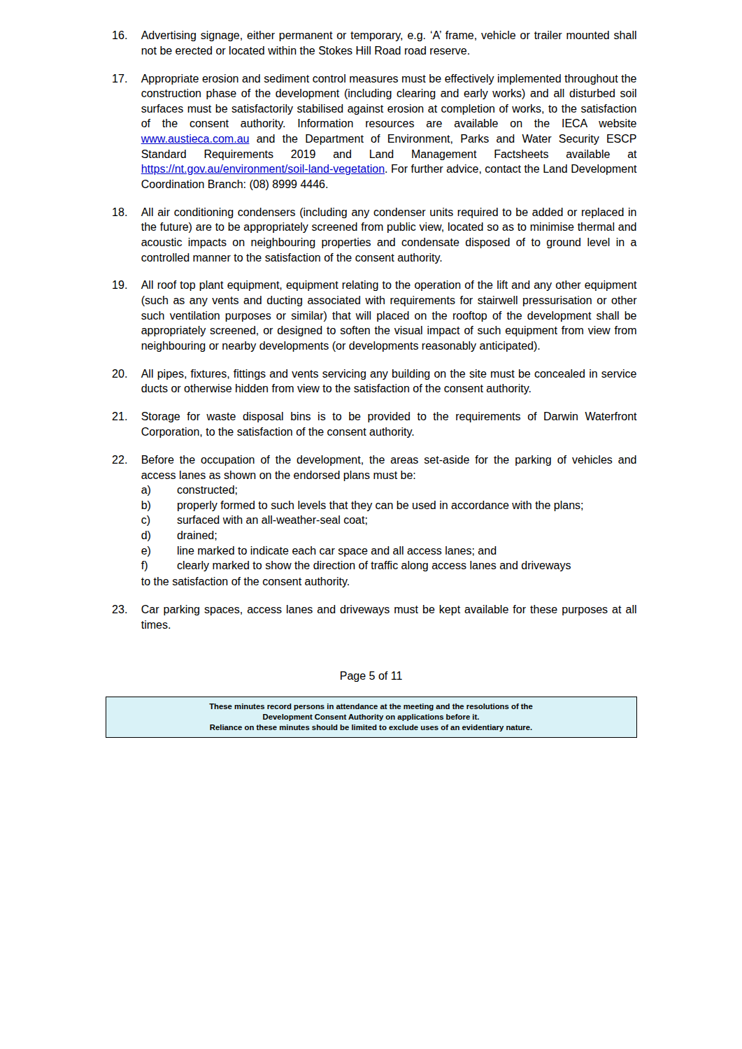16. Advertising signage, either permanent or temporary, e.g. ‘A’ frame, vehicle or trailer mounted shall not be erected or located within the Stokes Hill Road road reserve.
17. Appropriate erosion and sediment control measures must be effectively implemented throughout the construction phase of the development (including clearing and early works) and all disturbed soil surfaces must be satisfactorily stabilised against erosion at completion of works, to the satisfaction of the consent authority. Information resources are available on the IECA website www.austieca.com.au and the Department of Environment, Parks and Water Security ESCP Standard Requirements 2019 and Land Management Factsheets available at https://nt.gov.au/environment/soil-land-vegetation. For further advice, contact the Land Development Coordination Branch: (08) 8999 4446.
18. All air conditioning condensers (including any condenser units required to be added or replaced in the future) are to be appropriately screened from public view, located so as to minimise thermal and acoustic impacts on neighbouring properties and condensate disposed of to ground level in a controlled manner to the satisfaction of the consent authority.
19. All roof top plant equipment, equipment relating to the operation of the lift and any other equipment (such as any vents and ducting associated with requirements for stairwell pressurisation or other such ventilation purposes or similar) that will placed on the rooftop of the development shall be appropriately screened, or designed to soften the visual impact of such equipment from view from neighbouring or nearby developments (or developments reasonably anticipated).
20. All pipes, fixtures, fittings and vents servicing any building on the site must be concealed in service ducts or otherwise hidden from view to the satisfaction of the consent authority.
21. Storage for waste disposal bins is to be provided to the requirements of Darwin Waterfront Corporation, to the satisfaction of the consent authority.
22. Before the occupation of the development, the areas set-aside for the parking of vehicles and access lanes as shown on the endorsed plans must be:
a) constructed;
b) properly formed to such levels that they can be used in accordance with the plans;
c) surfaced with an all-weather-seal coat;
d) drained;
e) line marked to indicate each car space and all access lanes; and
f) clearly marked to show the direction of traffic along access lanes and driveways
to the satisfaction of the consent authority.
23. Car parking spaces, access lanes and driveways must be kept available for these purposes at all times.
Page 5 of 11
These minutes record persons in attendance at the meeting and the resolutions of the
Development Consent Authority on applications before it.
Reliance on these minutes should be limited to exclude uses of an evidentiary nature.